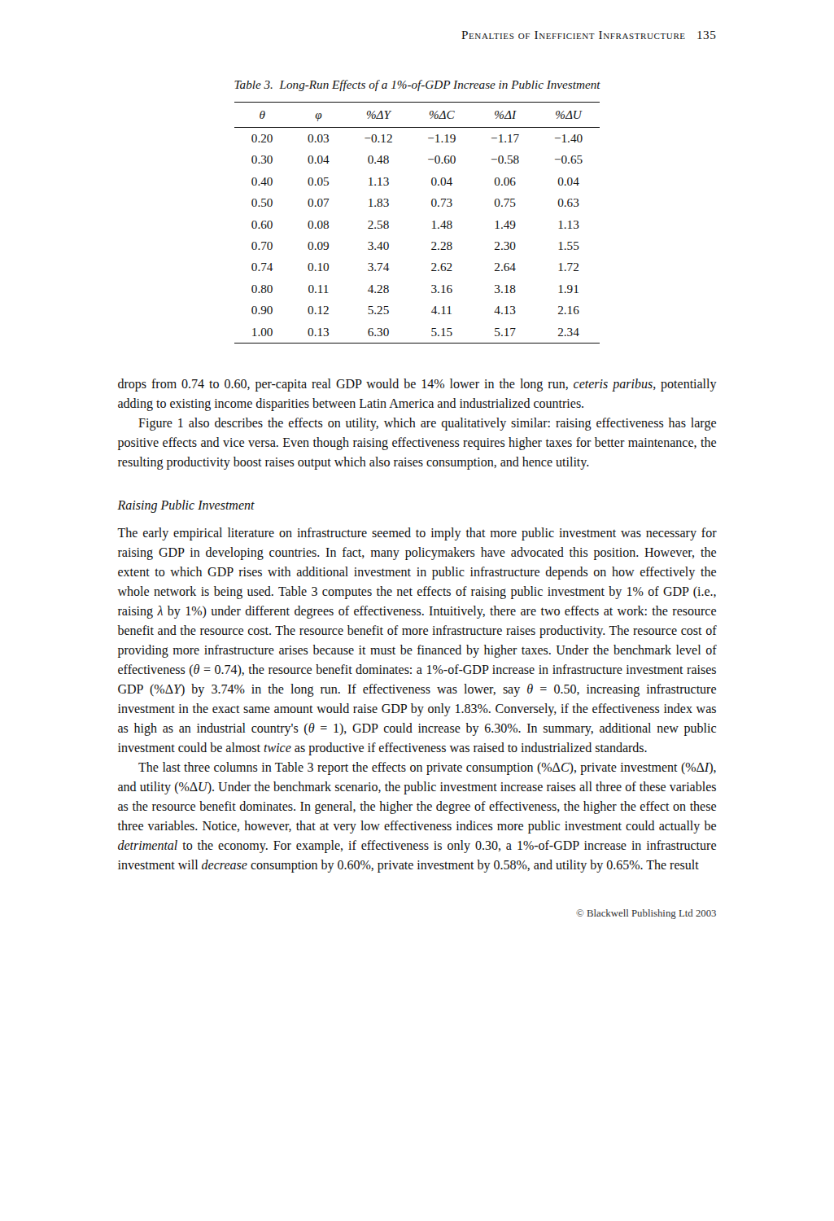Penalties of Inefficient Infrastructure 135
Table 3. Long-Run Effects of a 1%-of-GDP Increase in Public Investment
| θ | φ | %Δ Y | %Δ C | %Δ I | %Δ U |
| --- | --- | --- | --- | --- | --- |
| 0.20 | 0.03 | −0.12 | −1.19 | −1.17 | −1.40 |
| 0.30 | 0.04 | 0.48 | −0.60 | −0.58 | −0.65 |
| 0.40 | 0.05 | 1.13 | 0.04 | 0.06 | 0.04 |
| 0.50 | 0.07 | 1.83 | 0.73 | 0.75 | 0.63 |
| 0.60 | 0.08 | 2.58 | 1.48 | 1.49 | 1.13 |
| 0.70 | 0.09 | 3.40 | 2.28 | 2.30 | 1.55 |
| 0.74 | 0.10 | 3.74 | 2.62 | 2.64 | 1.72 |
| 0.80 | 0.11 | 4.28 | 3.16 | 3.18 | 1.91 |
| 0.90 | 0.12 | 5.25 | 4.11 | 4.13 | 2.16 |
| 1.00 | 0.13 | 6.30 | 5.15 | 5.17 | 2.34 |
drops from 0.74 to 0.60, per-capita real GDP would be 14% lower in the long run, ceteris paribus, potentially adding to existing income disparities between Latin America and industrialized countries.
Figure 1 also describes the effects on utility, which are qualitatively similar: raising effectiveness has large positive effects and vice versa. Even though raising effectiveness requires higher taxes for better maintenance, the resulting productivity boost raises output which also raises consumption, and hence utility.
Raising Public Investment
The early empirical literature on infrastructure seemed to imply that more public investment was necessary for raising GDP in developing countries. In fact, many policymakers have advocated this position. However, the extent to which GDP rises with additional investment in public infrastructure depends on how effectively the whole network is being used. Table 3 computes the net effects of raising public investment by 1% of GDP (i.e., raising λ by 1%) under different degrees of effectiveness. Intuitively, there are two effects at work: the resource benefit and the resource cost. The resource benefit of more infrastructure raises productivity. The resource cost of providing more infrastructure arises because it must be financed by higher taxes. Under the benchmark level of effectiveness (θ = 0.74), the resource benefit dominates: a 1%-of-GDP increase in infrastructure investment raises GDP (%ΔY) by 3.74% in the long run. If effectiveness was lower, say θ = 0.50, increasing infrastructure investment in the exact same amount would raise GDP by only 1.83%. Conversely, if the effectiveness index was as high as an industrial country's (θ = 1), GDP could increase by 6.30%. In summary, additional new public investment could be almost twice as productive if effectiveness was raised to industrialized standards.
The last three columns in Table 3 report the effects on private consumption (%ΔC), private investment (%ΔI), and utility (%ΔU). Under the benchmark scenario, the public investment increase raises all three of these variables as the resource benefit dominates. In general, the higher the degree of effectiveness, the higher the effect on these three variables. Notice, however, that at very low effectiveness indices more public investment could actually be detrimental to the economy. For example, if effectiveness is only 0.30, a 1%-of-GDP increase in infrastructure investment will decrease consumption by 0.60%, private investment by 0.58%, and utility by 0.65%. The result
© Blackwell Publishing Ltd 2003